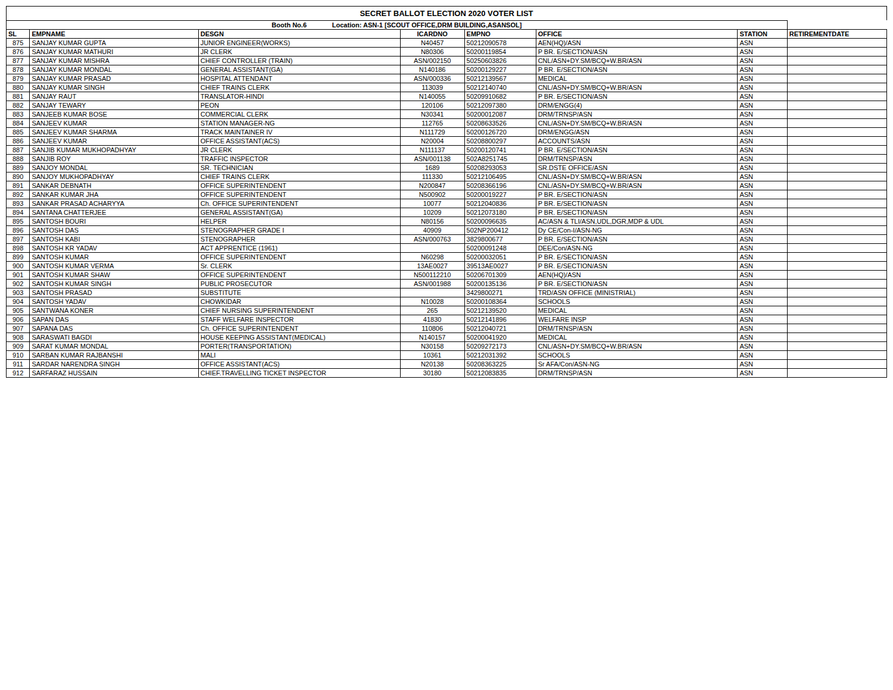SECRET BALLOT ELECTION 2020 VOTER LIST
| Booth No.6 Location: ASN-1 [SCOUT OFFICE,DRM BUILDING,ASANSOL] |
| SL | EMPNAME | DESGN | ICARDNO | EMPNO | OFFICE | STATION | RETIREMENTDATE |
| 875 | SANJAY KUMAR GUPTA | JUNIOR ENGINEER(WORKS) | N40457 | 50212090578 | AEN(HQ)/ASN | ASN | |
| 876 | SANJAY KUMAR MATHURI | JR CLERK | N80306 | 50200119854 | P BR. E/SECTION/ASN | ASN | |
| 877 | SANJAY KUMAR MISHRA | CHIEF CONTROLLER (TRAIN) | ASN/002150 | 50250603826 | CNL/ASN+DY.SM/BCQ+W.BR/ASN | ASN | |
| 878 | SANJAY KUMAR MONDAL | GENERAL ASSISTANT(GA) | N140186 | 50200129227 | P BR. E/SECTION/ASN | ASN | |
| 879 | SANJAY KUMAR PRASAD | HOSPITAL ATTENDANT | ASN/000336 | 50212139567 | MEDICAL | ASN | |
| 880 | SANJAY KUMAR SINGH | CHIEF TRAINS CLERK | 113039 | 50212140740 | CNL/ASN+DY.SM/BCQ+W.BR/ASN | ASN | |
| 881 | SANJAY RAUT | TRANSLATOR-HINDI | N140055 | 50209910682 | P BR. E/SECTION/ASN | ASN | |
| 882 | SANJAY TEWARY | PEON | 120106 | 50212097380 | DRM/ENGG(4) | ASN | |
| 883 | SANJEEB KUMAR BOSE | COMMERCIAL CLERK | N30341 | 50200012087 | DRM/TRNSP/ASN | ASN | |
| 884 | SANJEEV KUMAR | STATION MANAGER-NG | 112765 | 50208633526 | CNL/ASN+DY.SM/BCQ+W.BR/ASN | ASN | |
| 885 | SANJEEV KUMAR SHARMA | TRACK MAINTAINER IV | N111729 | 50200126720 | DRM/ENGG/ASN | ASN | |
| 886 | SANJEEV KUMAR | OFFICE ASSISTANT(ACS) | N20004 | 50208800297 | ACCOUNTS/ASN | ASN | |
| 887 | SANJIB KUMAR MUKHOPADHYAY | JR CLERK | N111137 | 50200120741 | P BR. E/SECTION/ASN | ASN | |
| 888 | SANJIB ROY | TRAFFIC INSPECTOR | ASN/001138 | 502A8251745 | DRM/TRNSP/ASN | ASN | |
| 889 | SANJOY MONDAL | SR. TECHNICIAN | 1689 | 50208293053 | SR.DSTE OFFICE/ASN | ASN | |
| 890 | SANJOY MUKHOPADHYAY | CHIEF TRAINS CLERK | 111330 | 50212106495 | CNL/ASN+DY.SM/BCQ+W.BR/ASN | ASN | |
| 891 | SANKAR DEBNATH | OFFICE SUPERINTENDENT | N200847 | 50208366196 | CNL/ASN+DY.SM/BCQ+W.BR/ASN | ASN | |
| 892 | SANKAR KUMAR JHA | OFFICE SUPERINTENDENT | N500902 | 50200019227 | P BR. E/SECTION/ASN | ASN | |
| 893 | SANKAR PRASAD ACHARYYA | Ch. OFFICE SUPERINTENDENT | 10077 | 50212040836 | P BR. E/SECTION/ASN | ASN | |
| 894 | SANTANA CHATTERJEE | GENERAL ASSISTANT(GA) | 10209 | 50212073180 | P BR. E/SECTION/ASN | ASN | |
| 895 | SANTOSH BOURI | HELPER | N80156 | 50200096635 | AC/ASN & TLI/ASN,UDL,DGR,MDP & UDL | ASN | |
| 896 | SANTOSH DAS | STENOGRAPHER GRADE I | 40909 | 502NP200412 | Dy CE/Con-I/ASN-NG | ASN | |
| 897 | SANTOSH KABI | STENOGRAPHER | ASN/000763 | 3829800677 | P BR. E/SECTION/ASN | ASN | |
| 898 | SANTOSH KR YADAV | ACT APPRENTICE (1961) | | 50200091248 | DEE/Con/ASN-NG | ASN | |
| 899 | SANTOSH KUMAR | OFFICE SUPERINTENDENT | N60298 | 50200032051 | P BR. E/SECTION/ASN | ASN | |
| 900 | SANTOSH KUMAR VERMA | Sr. CLERK | 13AE0027 | 39513AE0027 | P BR. E/SECTION/ASN | ASN | |
| 901 | SANTOSH KUMAR SHAW | OFFICE SUPERINTENDENT | N500112210 | 50206701309 | AEN(HQ)/ASN | ASN | |
| 902 | SANTOSH KUMAR SINGH | PUBLIC PROSECUTOR | ASN/001988 | 50200135136 | P BR. E/SECTION/ASN | ASN | |
| 903 | SANTOSH PRASAD | SUBSTITUTE | | 3429800271 | TRD/ASN OFFICE (MINISTRIAL) | ASN | |
| 904 | SANTOSH YADAV | CHOWKIDAR | N10028 | 50200108364 | SCHOOLS | ASN | |
| 905 | SANTWANA KONER | CHIEF NURSING SUPERINTENDENT | 265 | 50212139520 | MEDICAL | ASN | |
| 906 | SAPAN DAS | STAFF WELFARE INSPECTOR | 41830 | 50212141896 | WELFARE INSP | ASN | |
| 907 | SAPANA DAS | Ch. OFFICE SUPERINTENDENT | 110806 | 50212040721 | DRM/TRNSP/ASN | ASN | |
| 908 | SARASWATI BAGDI | HOUSE KEEPING ASSISTANT(MEDICAL) | N140157 | 50200041920 | MEDICAL | ASN | |
| 909 | SARAT KUMAR MONDAL | PORTER(TRANSPORTATION) | N30158 | 50209272173 | CNL/ASN+DY.SM/BCQ+W.BR/ASN | ASN | |
| 910 | SARBAN KUMAR RAJBANSHI | MALI | 10361 | 50212031392 | SCHOOLS | ASN | |
| 911 | SARDAR NARENDRA SINGH | OFFICE ASSISTANT(ACS) | N20138 | 50208363225 | Sr AFA/Con/ASN-NG | ASN | |
| 912 | SARFARAZ HUSSAIN | CHIEF.TRAVELLING TICKET INSPECTOR | 30180 | 50212083835 | DRM/TRNSP/ASN | ASN | |